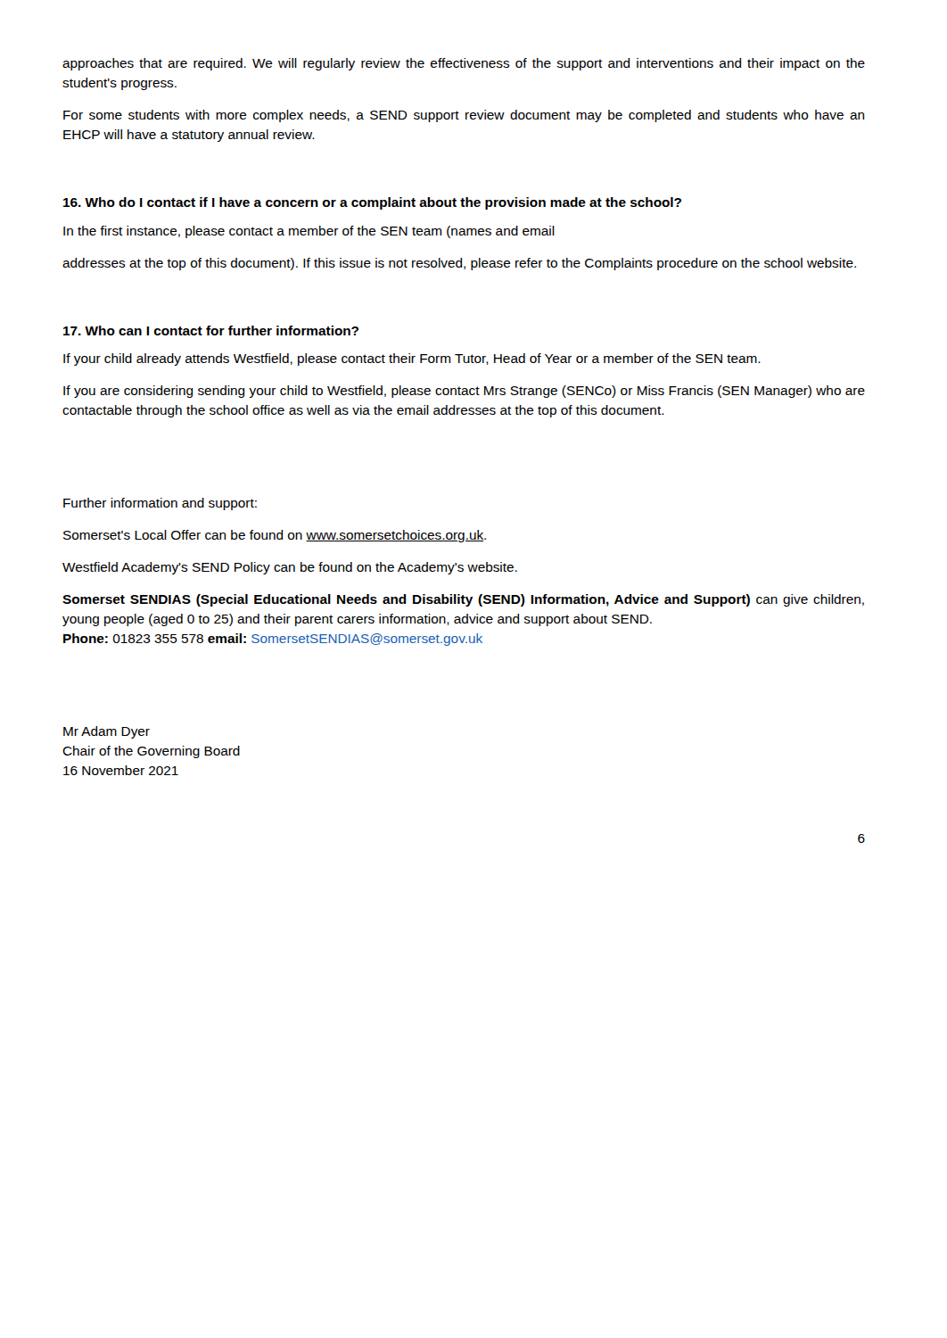approaches that are required. We will regularly review the effectiveness of the support and interventions and their impact on the student's progress.
For some students with more complex needs, a SEND support review document may be completed and students who have an EHCP will have a statutory annual review.
16. Who do I contact if I have a concern or a complaint about the provision made at the school?
In the first instance, please contact a member of the SEN team (names and email
addresses at the top of this document). If this issue is not resolved, please refer to the Complaints procedure on the school website.
17. Who can I contact for further information?
If your child already attends Westfield, please contact their Form Tutor, Head of Year or a member of the SEN team.
If you are considering sending your child to Westfield, please contact Mrs Strange (SENCo) or Miss Francis (SEN Manager) who are contactable through the school office as well as via the email addresses at the top of this document.
Further information and support:
Somerset's Local Offer can be found on www.somersetchoices.org.uk.
Westfield Academy's SEND Policy can be found on the Academy's website.
Somerset SENDIAS (Special Educational Needs and Disability (SEND) Information, Advice and Support) can give children, young people (aged 0 to 25) and their parent carers information, advice and support about SEND.
Phone: 01823 355 578 email: SomersetSENDIAS@somerset.gov.uk
Mr Adam Dyer
Chair of the Governing Board
16 November 2021
6